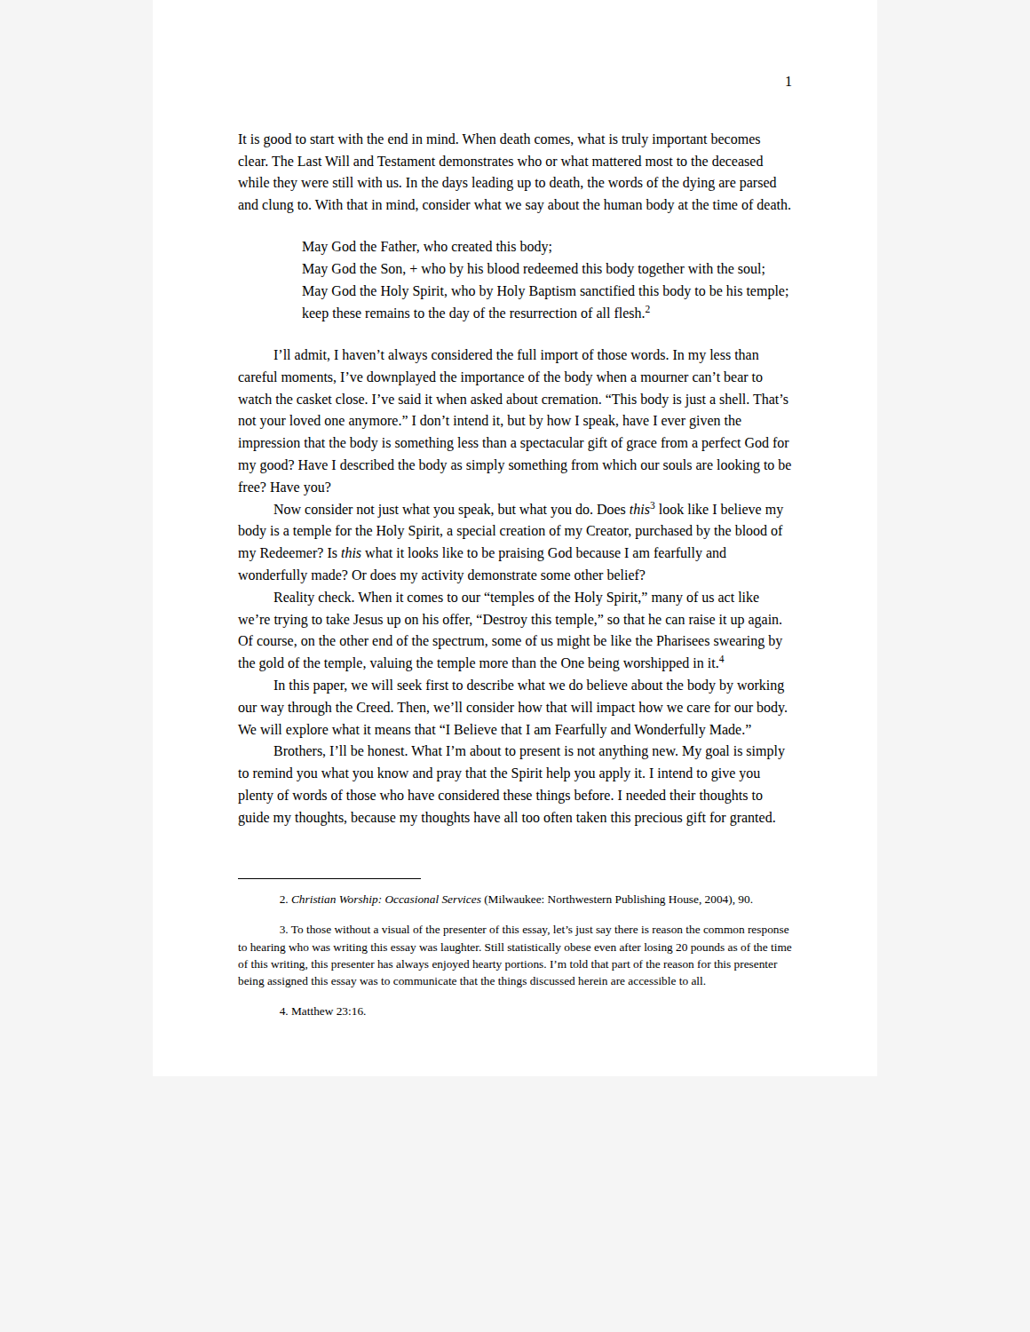1
It is good to start with the end in mind. When death comes, what is truly important becomes clear. The Last Will and Testament demonstrates who or what mattered most to the deceased while they were still with us. In the days leading up to death, the words of the dying are parsed and clung to. With that in mind, consider what we say about the human body at the time of death.
May God the Father, who created this body;
May God the Son, + who by his blood redeemed this body together with the soul;
May God the Holy Spirit, who by Holy Baptism sanctified this body to be his temple; keep these remains to the day of the resurrection of all flesh.2
I’ll admit, I haven’t always considered the full import of those words. In my less than careful moments, I’ve downplayed the importance of the body when a mourner can’t bear to watch the casket close. I’ve said it when asked about cremation. “This body is just a shell. That’s not your loved one anymore.” I don’t intend it, but by how I speak, have I ever given the impression that the body is something less than a spectacular gift of grace from a perfect God for my good? Have I described the body as simply something from which our souls are looking to be free? Have you?
Now consider not just what you speak, but what you do. Does this3 look like I believe my body is a temple for the Holy Spirit, a special creation of my Creator, purchased by the blood of my Redeemer? Is this what it looks like to be praising God because I am fearfully and wonderfully made? Or does my activity demonstrate some other belief?
Reality check. When it comes to our “temples of the Holy Spirit,” many of us act like we’re trying to take Jesus up on his offer, “Destroy this temple,” so that he can raise it up again. Of course, on the other end of the spectrum, some of us might be like the Pharisees swearing by the gold of the temple, valuing the temple more than the One being worshipped in it.4
In this paper, we will seek first to describe what we do believe about the body by working our way through the Creed. Then, we’ll consider how that will impact how we care for our body. We will explore what it means that “I Believe that I am Fearfully and Wonderfully Made.”
Brothers, I’ll be honest. What I’m about to present is not anything new. My goal is simply to remind you what you know and pray that the Spirit help you apply it. I intend to give you plenty of words of those who have considered these things before. I needed their thoughts to guide my thoughts, because my thoughts have all too often taken this precious gift for granted.
2. Christian Worship: Occasional Services (Milwaukee: Northwestern Publishing House, 2004), 90.
3. To those without a visual of the presenter of this essay, let’s just say there is reason the common response to hearing who was writing this essay was laughter. Still statistically obese even after losing 20 pounds as of the time of this writing, this presenter has always enjoyed hearty portions. I’m told that part of the reason for this presenter being assigned this essay was to communicate that the things discussed herein are accessible to all.
4. Matthew 23:16.